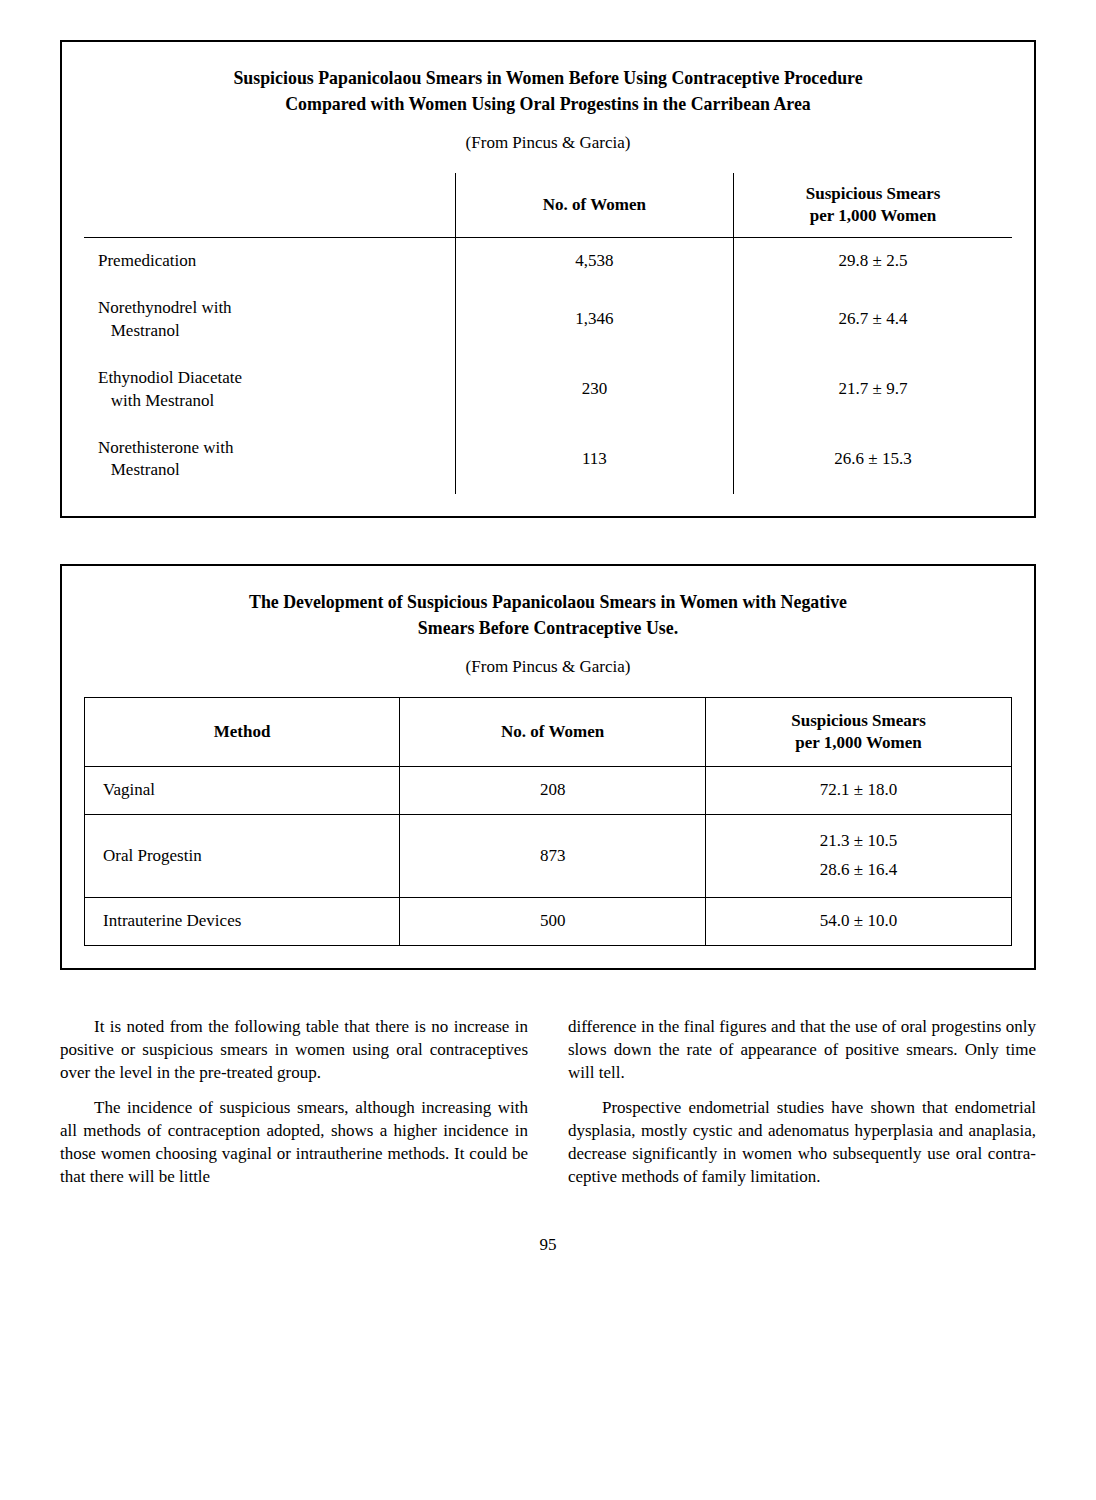Suspicious Papanicolaou Smears in Women Before Using Contraceptive Procedure
Compared with Women Using Oral Progestins in the Carribean Area
(From Pincus & Garcia)
| | No. of Women | Suspicious Smears per 1,000 Women |
| --- | --- | --- |
| Premedication | 4,538 | 29.8 ± 2.5 |
| Norethynodrel with Mestranol | 1,346 | 26.7 ± 4.4 |
| Ethynodiol Diacetate with Mestranol | 230 | 21.7 ± 9.7 |
| Norethisterone with Mestranol | 113 | 26.6 ± 15.3 |
The Development of Suspicious Papanicolaou Smears in Women with Negative
Smears Before Contraceptive Use.
(From Pincus & Garcia)
| Method | No. of Women | Suspicious Smears per 1,000 Women |
| --- | --- | --- |
| Vaginal | 208 | 72.1 ± 18.0 |
| Oral Progestin | 873 | 21.3 ± 10.5 28.6 ± 16.4 |
| Intrauterine Devices | 500 | 54.0 ± 10.0 |
It is noted from the following table that there is no increase in positive or suspicious smears in women using oral contraceptives over the level in the pre-treated group.
The incidence of suspicious smears, although increasing with all methods of contraception adopted, shows a higher incidence in those women choosing vaginal or intrautherine methods. It could be that there will be little
difference in the final figures and that the use of oral progestins only slows down the rate of appearance of positive smears. Only time will tell.
Prospective endometrial studies have shown that endometrial dysplasia, mostly cystic and adenomatus hyperplasia and anaplasia, decrease significantly in women who subsequently use oral contraceptive methods of family limitation.
95